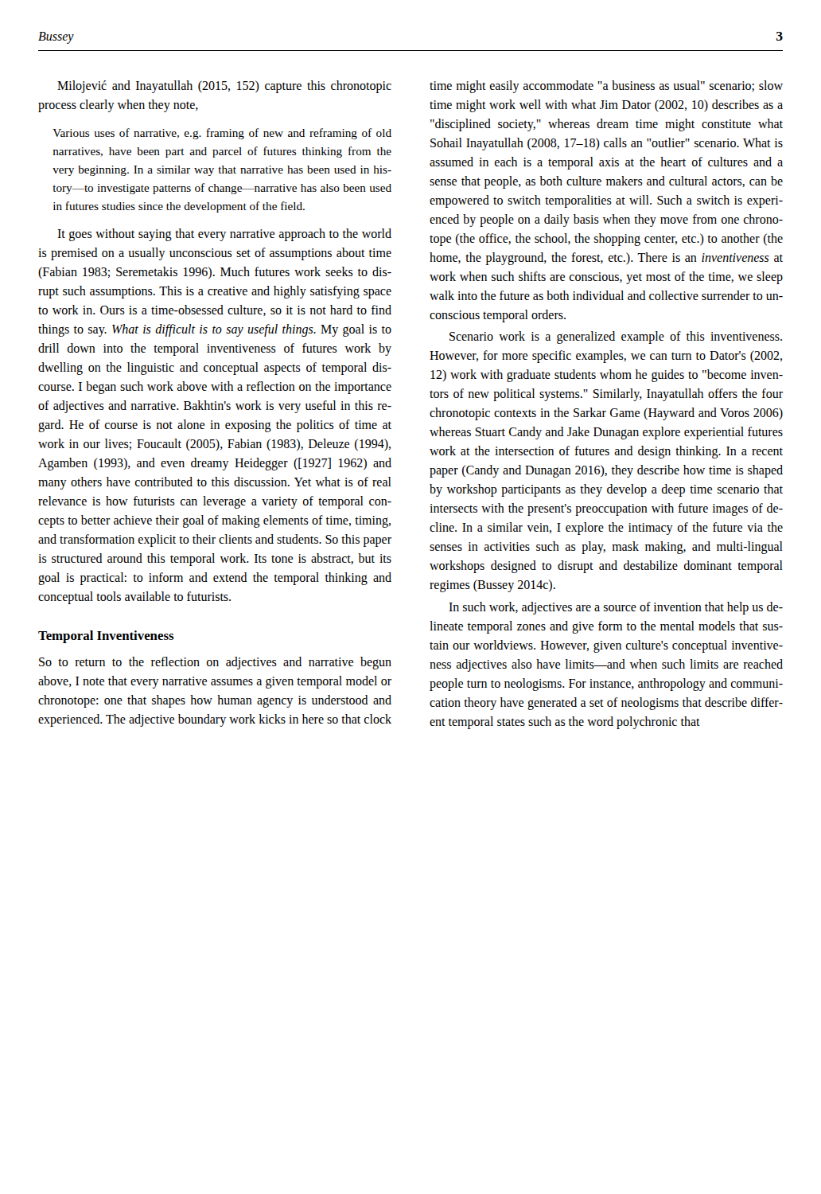Bussey 3
Milojević and Inayatullah (2015, 152) capture this chronotopic process clearly when they note,
Various uses of narrative, e.g. framing of new and reframing of old narratives, have been part and parcel of futures thinking from the very beginning. In a similar way that narrative has been used in history—to investigate patterns of change—narrative has also been used in futures studies since the development of the field.
It goes without saying that every narrative approach to the world is premised on a usually unconscious set of assumptions about time (Fabian 1983; Seremetakis 1996). Much futures work seeks to disrupt such assumptions. This is a creative and highly satisfying space to work in. Ours is a time-obsessed culture, so it is not hard to find things to say. What is difficult is to say useful things. My goal is to drill down into the temporal inventiveness of futures work by dwelling on the linguistic and conceptual aspects of temporal discourse. I began such work above with a reflection on the importance of adjectives and narrative. Bakhtin's work is very useful in this regard. He of course is not alone in exposing the politics of time at work in our lives; Foucault (2005), Fabian (1983), Deleuze (1994), Agamben (1993), and even dreamy Heidegger ([1927] 1962) and many others have contributed to this discussion. Yet what is of real relevance is how futurists can leverage a variety of temporal concepts to better achieve their goal of making elements of time, timing, and transformation explicit to their clients and students. So this paper is structured around this temporal work. Its tone is abstract, but its goal is practical: to inform and extend the temporal thinking and conceptual tools available to futurists.
Temporal Inventiveness
So to return to the reflection on adjectives and narrative begun above, I note that every narrative assumes a given temporal model or chronotope: one that shapes how human agency is understood and experienced. The adjective boundary work kicks in here so that clock time might easily accommodate "a business as usual" scenario; slow time might work well with what Jim Dator (2002, 10) describes as a "disciplined society," whereas dream time might constitute what Sohail Inayatullah (2008, 17–18) calls an "outlier" scenario. What is assumed in each is a temporal axis at the heart of cultures and a sense that people, as both culture makers and cultural actors, can be empowered to switch temporalities at will. Such a switch is experienced by people on a daily basis when they move from one chronotope (the office, the school, the shopping center, etc.) to another (the home, the playground, the forest, etc.). There is an inventiveness at work when such shifts are conscious, yet most of the time, we sleep walk into the future as both individual and collective surrender to unconscious temporal orders.
Scenario work is a generalized example of this inventiveness. However, for more specific examples, we can turn to Dator's (2002, 12) work with graduate students whom he guides to "become inventors of new political systems." Similarly, Inayatullah offers the four chronotopic contexts in the Sarkar Game (Hayward and Voros 2006) whereas Stuart Candy and Jake Dunagan explore experiential futures work at the intersection of futures and design thinking. In a recent paper (Candy and Dunagan 2016), they describe how time is shaped by workshop participants as they develop a deep time scenario that intersects with the present's preoccupation with future images of decline. In a similar vein, I explore the intimacy of the future via the senses in activities such as play, mask making, and multi-lingual workshops designed to disrupt and destabilize dominant temporal regimes (Bussey 2014c).
In such work, adjectives are a source of invention that help us delineate temporal zones and give form to the mental models that sustain our worldviews. However, given culture's conceptual inventiveness adjectives also have limits—and when such limits are reached people turn to neologisms. For instance, anthropology and communication theory have generated a set of neologisms that describe different temporal states such as the word polychronic that